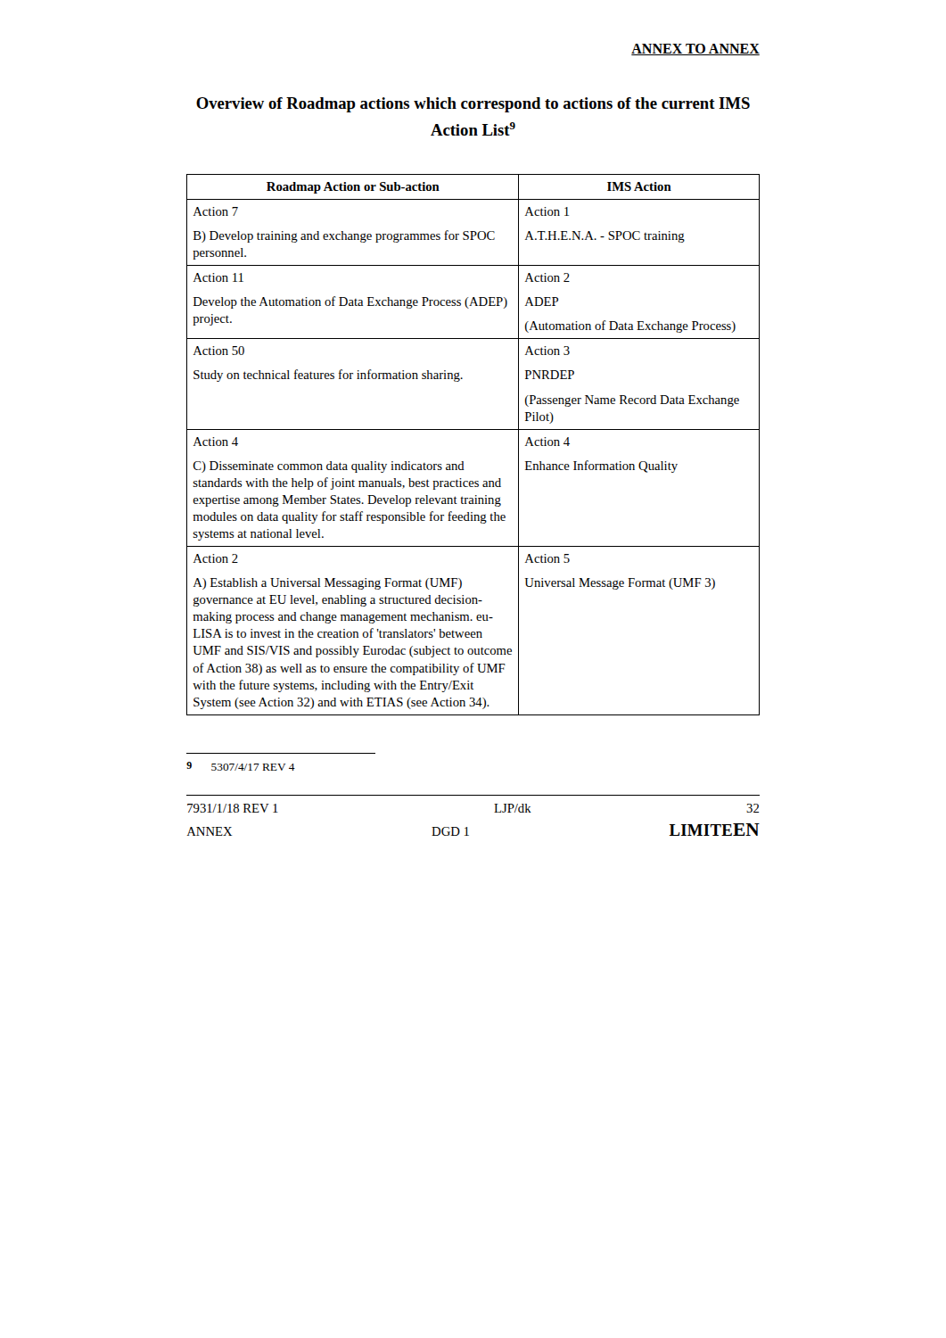ANNEX TO ANNEX
Overview of Roadmap actions which correspond to actions of the current IMS Action List9
| Roadmap Action or Sub-action | IMS Action |
| --- | --- |
| Action 7 B) Develop training and exchange programmes for SPOC personnel. | Action 1 A.T.H.E.N.A. - SPOC training |
| Action 11 Develop the Automation of Data Exchange Process (ADEP) project. | Action 2 ADEP (Automation of Data Exchange Process) |
| Action 50 Study on technical features for information sharing. | Action 3 PNRDEP (Passenger Name Record Data Exchange Pilot) |
| Action 4 C) Disseminate common data quality indicators and standards with the help of joint manuals, best practices and expertise among Member States. Develop relevant training modules on data quality for staff responsible for feeding the systems at national level. | Action 4 Enhance Information Quality |
| Action 2 A) Establish a Universal Messaging Format (UMF) governance at EU level, enabling a structured decision-making process and change management mechanism. eu-LISA is to invest in the creation of 'translators' between UMF and SIS/VIS and possibly Eurodac (subject to outcome of Action 38) as well as to ensure the compatibility of UMF with the future systems, including with the Entry/Exit System (see Action 32) and with ETIAS (see Action 34). | Action 5 Universal Message Format (UMF 3) |
9 5307/4/17 REV 4
7931/1/18 REV 1
LJP/dk
32
ANNEX
DGD 1
LIMITE
EN